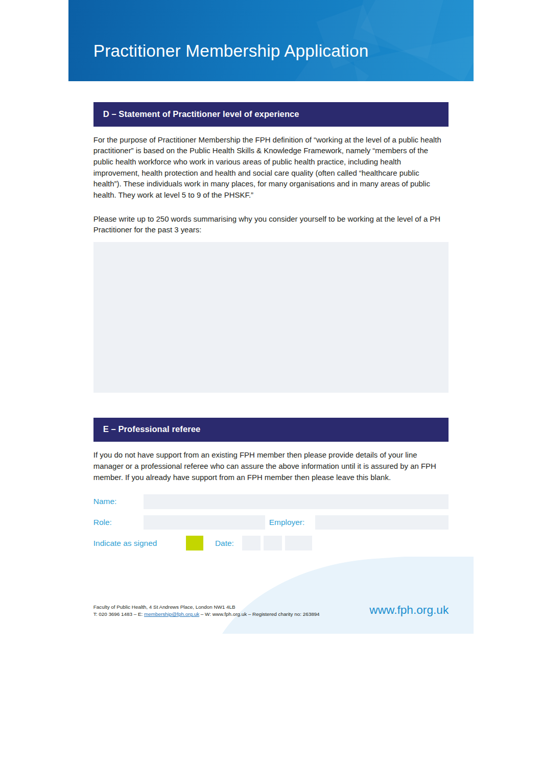Practitioner Membership Application
D – Statement of Practitioner level of experience
For the purpose of Practitioner Membership the FPH definition of “working at the level of a public health practitioner” is based on the Public Health Skills & Knowledge Framework, namely “members of the public health workforce who work in various areas of public health practice, including health improvement, health protection and health and social care quality (often called “healthcare public health”). These individuals work in many places, for many organisations and in many areas of public health. They work at level 5 to 9 of the PHSKF.”
Please write up to 250 words summarising why you consider yourself to be working at the level of a PH Practitioner for the past 3 years:
E – Professional referee
If you do not have support from an existing FPH member then please provide details of your line manager or a professional referee who can assure the above information until it is assured by an FPH member. If you already have support from an FPH member then please leave this blank.
Name:
Role:
Employer:
Indicate as signed
Date:
Faculty of Public Health, 4 St Andrews Place, London NW1 4LB
T: 020 3696 1483 – E: membership@fph.org.uk – W: www.fph.org.uk – Registered charity no: 263894
www.fph.org.uk